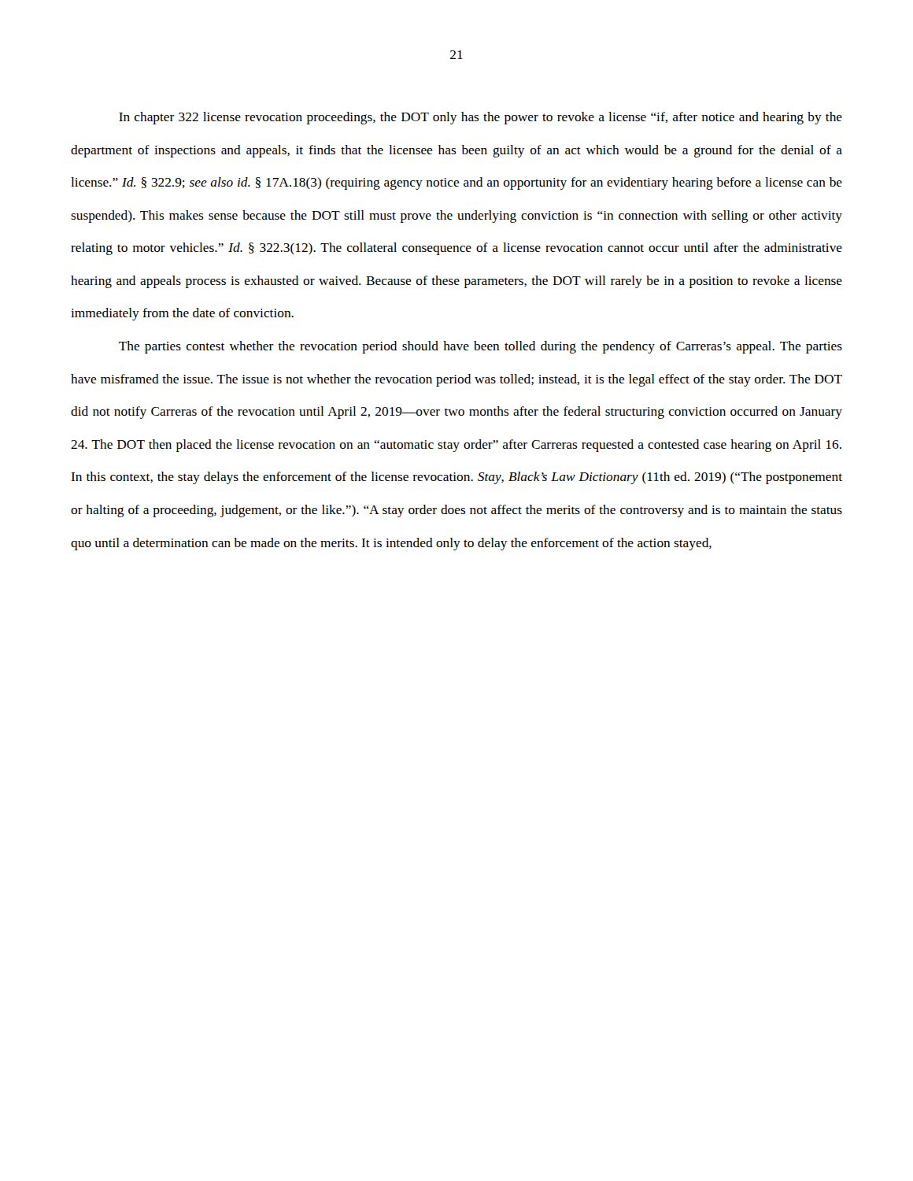21
In chapter 322 license revocation proceedings, the DOT only has the power to revoke a license “if, after notice and hearing by the department of inspections and appeals, it finds that the licensee has been guilty of an act which would be a ground for the denial of a license.” Id. § 322.9; see also id. § 17A.18(3) (requiring agency notice and an opportunity for an evidentiary hearing before a license can be suspended). This makes sense because the DOT still must prove the underlying conviction is “in connection with selling or other activity relating to motor vehicles.” Id. § 322.3(12). The collateral consequence of a license revocation cannot occur until after the administrative hearing and appeals process is exhausted or waived. Because of these parameters, the DOT will rarely be in a position to revoke a license immediately from the date of conviction.
The parties contest whether the revocation period should have been tolled during the pendency of Carreras’s appeal. The parties have misframed the issue. The issue is not whether the revocation period was tolled; instead, it is the legal effect of the stay order. The DOT did not notify Carreras of the revocation until April 2, 2019—over two months after the federal structuring conviction occurred on January 24. The DOT then placed the license revocation on an “automatic stay order” after Carreras requested a contested case hearing on April 16. In this context, the stay delays the enforcement of the license revocation. Stay, Black’s Law Dictionary (11th ed. 2019) (“The postponement or halting of a proceeding, judgement, or the like.”). “A stay order does not affect the merits of the controversy and is to maintain the status quo until a determination can be made on the merits. It is intended only to delay the enforcement of the action stayed,